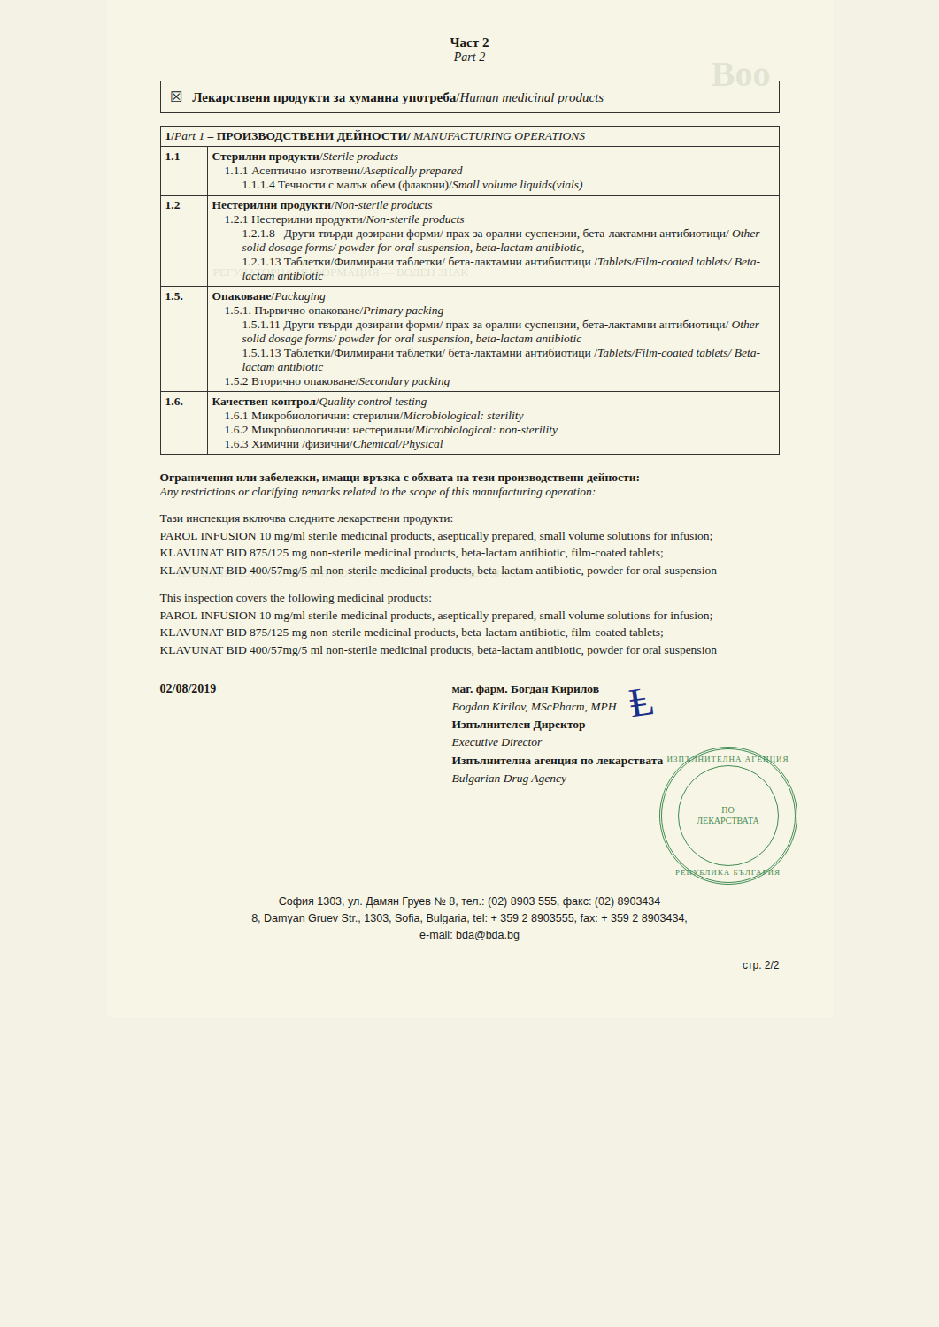Boo
РЕГУЛАТОРНА ИНФОРМАЦИЯ — ВОДЕН ЗНАК
ИЗПЪЛНИТЕЛНА АГЕНЦИЯ ПО ЛЕКАРСТВАТА — ВОДЕН ЗНАК
Част 2 Part 2
☒ Лекарствени продукти за хуманна употреба/Human medicinal products
| 1/ Part 1 – ПРОИЗВОДСТВЕНИ ДЕЙНОСТИ / MANUFACTURING OPERATIONS |
| 1.1 | Стерилни продукти / Sterile products 1.1.1 Асептично изготвени/ Aseptically prepared 1.1.1.4 Течности с малък обем (флакони)/ Small volume liquids(vials) |
| 1.2 | Нестерилни продукти / Non-sterile products 1.2.1 Нестерилни продукти/ Non-sterile products 1.2.1.8 Други твърди дозирани форми/ прах за орални суспензии, бета-лактамни антибиотици/ Other solid dosage forms/ powder for oral suspension, beta-lactam antibiotic, 1.2.1.13 Таблетки/Филмирани таблетки/ бета-лактамни антибиотици / Tablets/Film-coated tablets/ Beta-lactam antibiotic |
| 1.5. | Опаковане / Packaging 1.5.1. Първично опаковане/ Primary packing 1.5.1.11 Други твърди дозирани форми/ прах за орални суспензии, бета-лактамни антибиотици/ Other solid dosage forms/ powder for oral suspension, beta-lactam antibiotic 1.5.1.13 Таблетки/Филмирани таблетки/ бета-лактамни антибиотици / Tablets/Film-coated tablets/ Beta-lactam antibiotic 1.5.2 Вторично опаковане/ Secondary packing |
| 1.6. | Качествен контрол / Quality control testing 1.6.1 Микробиологични: стерилни/ Microbiological: sterility 1.6.2 Микробиологични: нестерилни/ Microbiological: non-sterility 1.6.3 Химични /физични/ Chemical/Physical |
Ограничения или забележки, имащи връзка с обхвата на тези производствени дейности:
Any restrictions or clarifying remarks related to the scope of this manufacturing operation:
Тази инспекция включва следните лекарствени продукти:
PAROL INFUSION 10 mg/ml sterile medicinal products, aseptically prepared, small volume solutions for infusion;
KLAVUNAT BID 875/125 mg non-sterile medicinal products, beta-lactam antibiotic, film-coated tablets;
KLAVUNAT BID 400/57mg/5 ml non-sterile medicinal products, beta-lactam antibiotic, powder for oral suspension
This inspection covers the following medicinal products:
PAROL INFUSION 10 mg/ml sterile medicinal products, aseptically prepared, small volume solutions for infusion;
KLAVUNAT BID 875/125 mg non-sterile medicinal products, beta-lactam antibiotic, film-coated tablets;
KLAVUNAT BID 400/57mg/5 ml non-sterile medicinal products, beta-lactam antibiotic, powder for oral suspension
02/08/2019
Ⱡ
маг. фарм. Богдан Кирилов
Bogdan Kirilov, MScPharm, MPH
Изпълнителен Директор
Executive Director
Изпълнителна агенция по лекарствата
Bulgarian Drug Agency
ИЗПЪЛНИТЕЛНА АГЕНЦИЯ
ПО
ЛЕКАРСТВАТА
РЕПУБЛИКА БЪЛГАРИЯ
София 1303, ул. Дамян Груев № 8, тел.: (02) 8903 555, факс: (02) 8903434
8, Damyan Gruev Str., 1303, Sofia, Bulgaria, tel: + 359 2 8903555, fax: + 359 2 8903434,
e-mail: bda@bda.bg
стр. 2/2